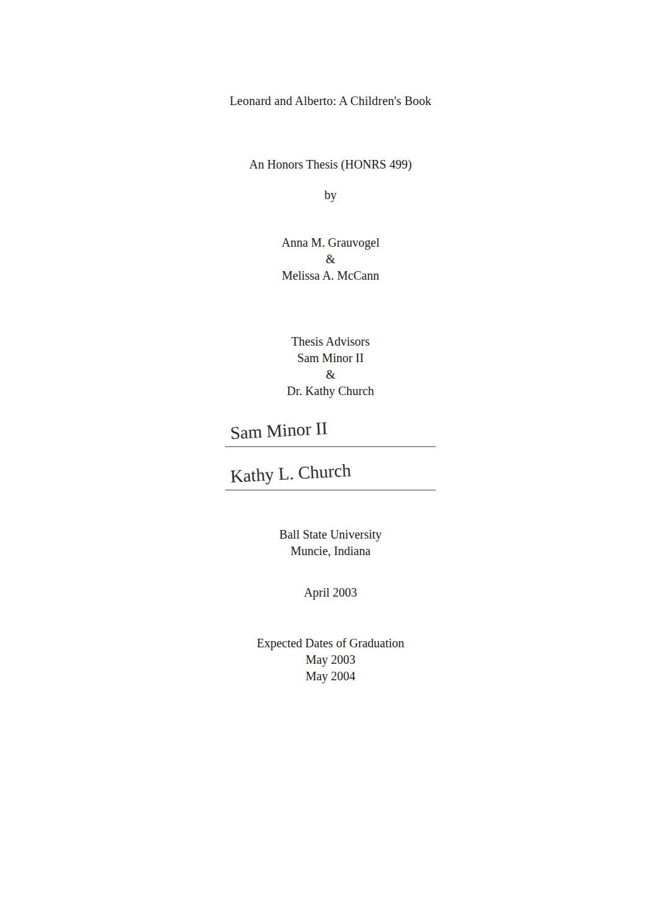Leonard and Alberto: A Children's Book
An Honors Thesis (HONRS 499)
by
Anna M. Grauvogel
&
Melissa A. McCann
Thesis Advisors
Sam Minor II
&
Dr. Kathy Church
Sam Minor II
Kathy L. Church
Ball State University
Muncie, Indiana
April 2003
Expected Dates of Graduation
May 2003
May 2004